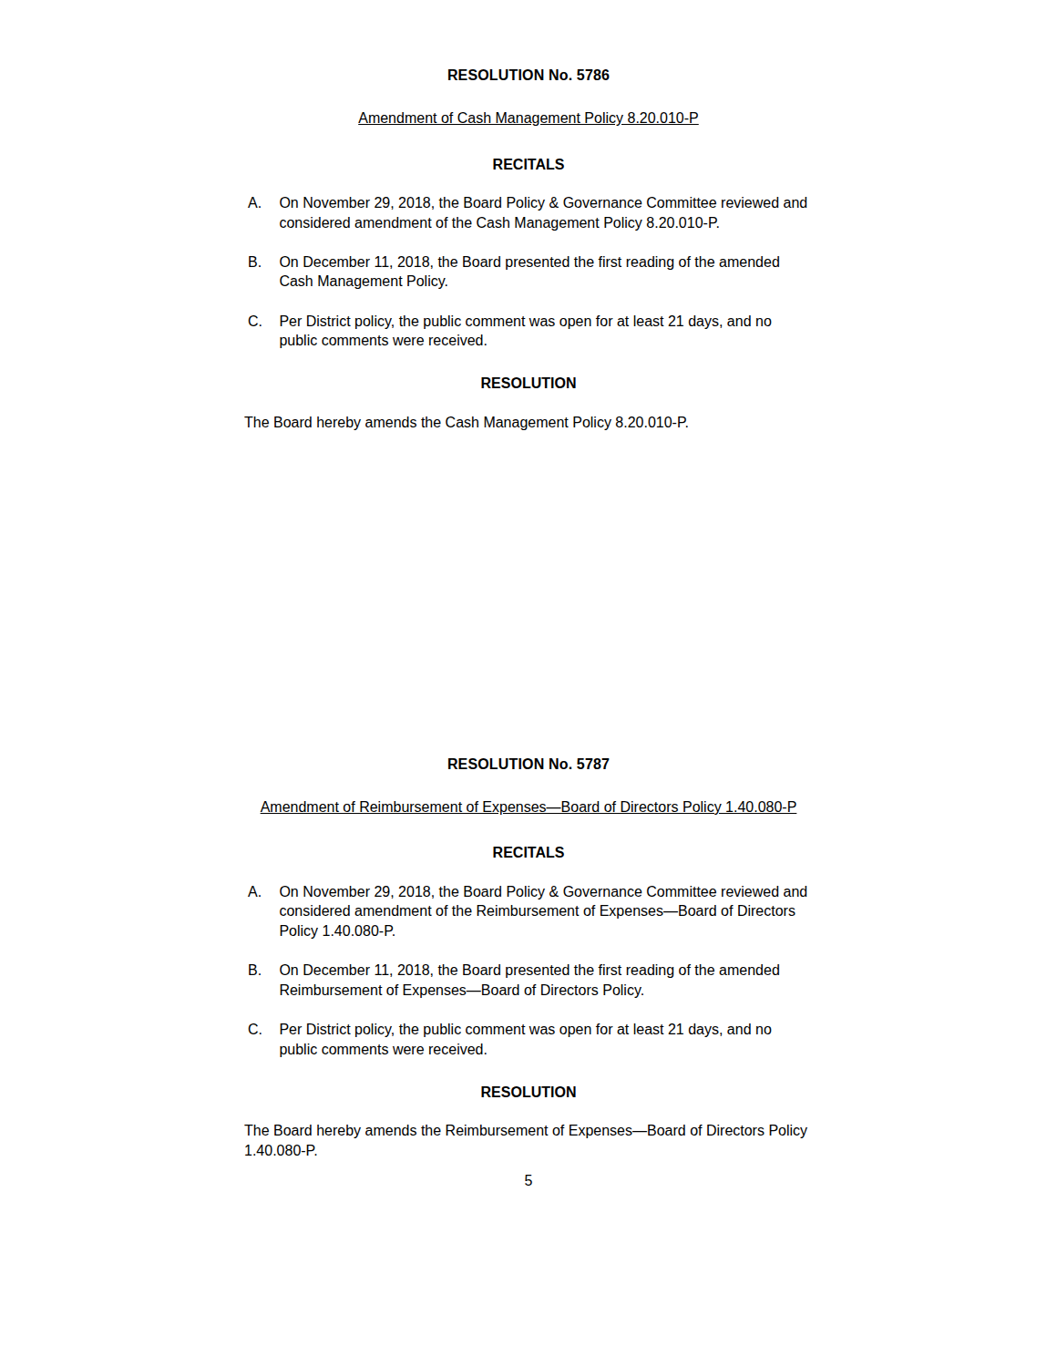RESOLUTION No. 5786
Amendment of Cash Management Policy 8.20.010-P
RECITALS
On November 29, 2018, the Board Policy & Governance Committee reviewed and considered amendment of the Cash Management Policy 8.20.010-P.
On December 11, 2018, the Board presented the first reading of the amended Cash Management Policy.
Per District policy, the public comment was open for at least 21 days, and no public comments were received.
RESOLUTION
The Board hereby amends the Cash Management Policy 8.20.010-P.
RESOLUTION No. 5787
Amendment of Reimbursement of Expenses—Board of Directors Policy 1.40.080-P
RECITALS
On November 29, 2018, the Board Policy & Governance Committee reviewed and considered amendment of the Reimbursement of Expenses—Board of Directors Policy 1.40.080-P.
On December 11, 2018, the Board presented the first reading of the amended Reimbursement of Expenses—Board of Directors Policy.
Per District policy, the public comment was open for at least 21 days, and no public comments were received.
RESOLUTION
The Board hereby amends the Reimbursement of Expenses—Board of Directors Policy 1.40.080-P.
5